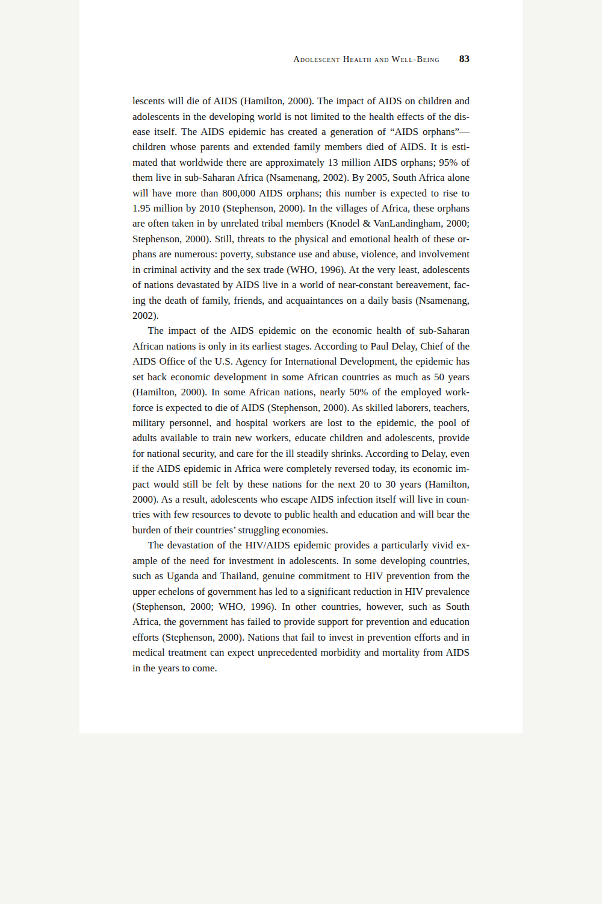Adolescent Health and Well-Being 83
lescents will die of AIDS (Hamilton, 2000). The impact of AIDS on children and adolescents in the developing world is not limited to the health effects of the disease itself. The AIDS epidemic has created a generation of “AIDS orphans”—children whose parents and extended family members died of AIDS. It is estimated that worldwide there are approximately 13 million AIDS orphans; 95% of them live in sub-Saharan Africa (Nsamenang, 2002). By 2005, South Africa alone will have more than 800,000 AIDS orphans; this number is expected to rise to 1.95 million by 2010 (Stephenson, 2000). In the villages of Africa, these orphans are often taken in by unrelated tribal members (Knodel & VanLandingham, 2000; Stephenson, 2000). Still, threats to the physical and emotional health of these orphans are numerous: poverty, substance use and abuse, violence, and involvement in criminal activity and the sex trade (WHO, 1996). At the very least, adolescents of nations devastated by AIDS live in a world of near-constant bereavement, facing the death of family, friends, and acquaintances on a daily basis (Nsamenang, 2002).
The impact of the AIDS epidemic on the economic health of sub-Saharan African nations is only in its earliest stages. According to Paul Delay, Chief of the AIDS Office of the U.S. Agency for International Development, the epidemic has set back economic development in some African countries as much as 50 years (Hamilton, 2000). In some African nations, nearly 50% of the employed workforce is expected to die of AIDS (Stephenson, 2000). As skilled laborers, teachers, military personnel, and hospital workers are lost to the epidemic, the pool of adults available to train new workers, educate children and adolescents, provide for national security, and care for the ill steadily shrinks. According to Delay, even if the AIDS epidemic in Africa were completely reversed today, its economic impact would still be felt by these nations for the next 20 to 30 years (Hamilton, 2000). As a result, adolescents who escape AIDS infection itself will live in countries with few resources to devote to public health and education and will bear the burden of their countries’ struggling economies.
The devastation of the HIV/AIDS epidemic provides a particularly vivid example of the need for investment in adolescents. In some developing countries, such as Uganda and Thailand, genuine commitment to HIV prevention from the upper echelons of government has led to a significant reduction in HIV prevalence (Stephenson, 2000; WHO, 1996). In other countries, however, such as South Africa, the government has failed to provide support for prevention and education efforts (Stephenson, 2000). Nations that fail to invest in prevention efforts and in medical treatment can expect unprecedented morbidity and mortality from AIDS in the years to come.